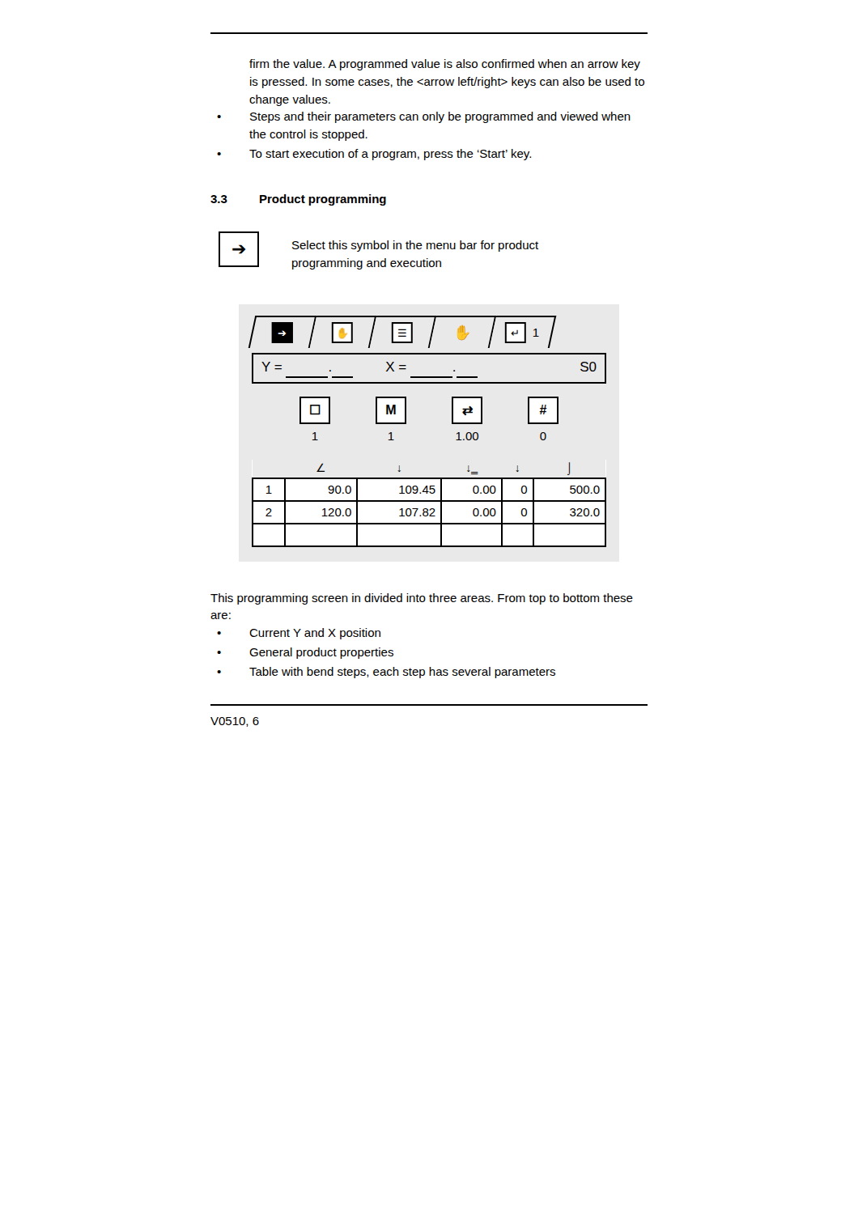firm the value. A programmed value is also confirmed when an arrow key is pressed. In some cases, the <arrow left/right> keys can also be used to change values.
Steps and their parameters can only be programmed and viewed when the control is stopped.
To start execution of a program, press the ‘Start’ key.
3.3 Product programming
➔
Select this symbol in the menu bar for product programming and execution
➔
✋
☰
✋
↵1
Y = . X = . S0
☐
1
M
1
⇄
1.00
#
0
| | ∠ | ↓ | ↓‗ | ↓ | ⌡ |
| --- | --- | --- | --- | --- | --- |
| 1 | 90.0 | 109.45 | 0.00 | 0 | 500.0 |
| 2 | 120.0 | 107.82 | 0.00 | 0 | 320.0 |
This programming screen in divided into three areas. From top to bottom these are:
Current Y and X position
General product properties
Table with bend steps, each step has several parameters
V0510, 6